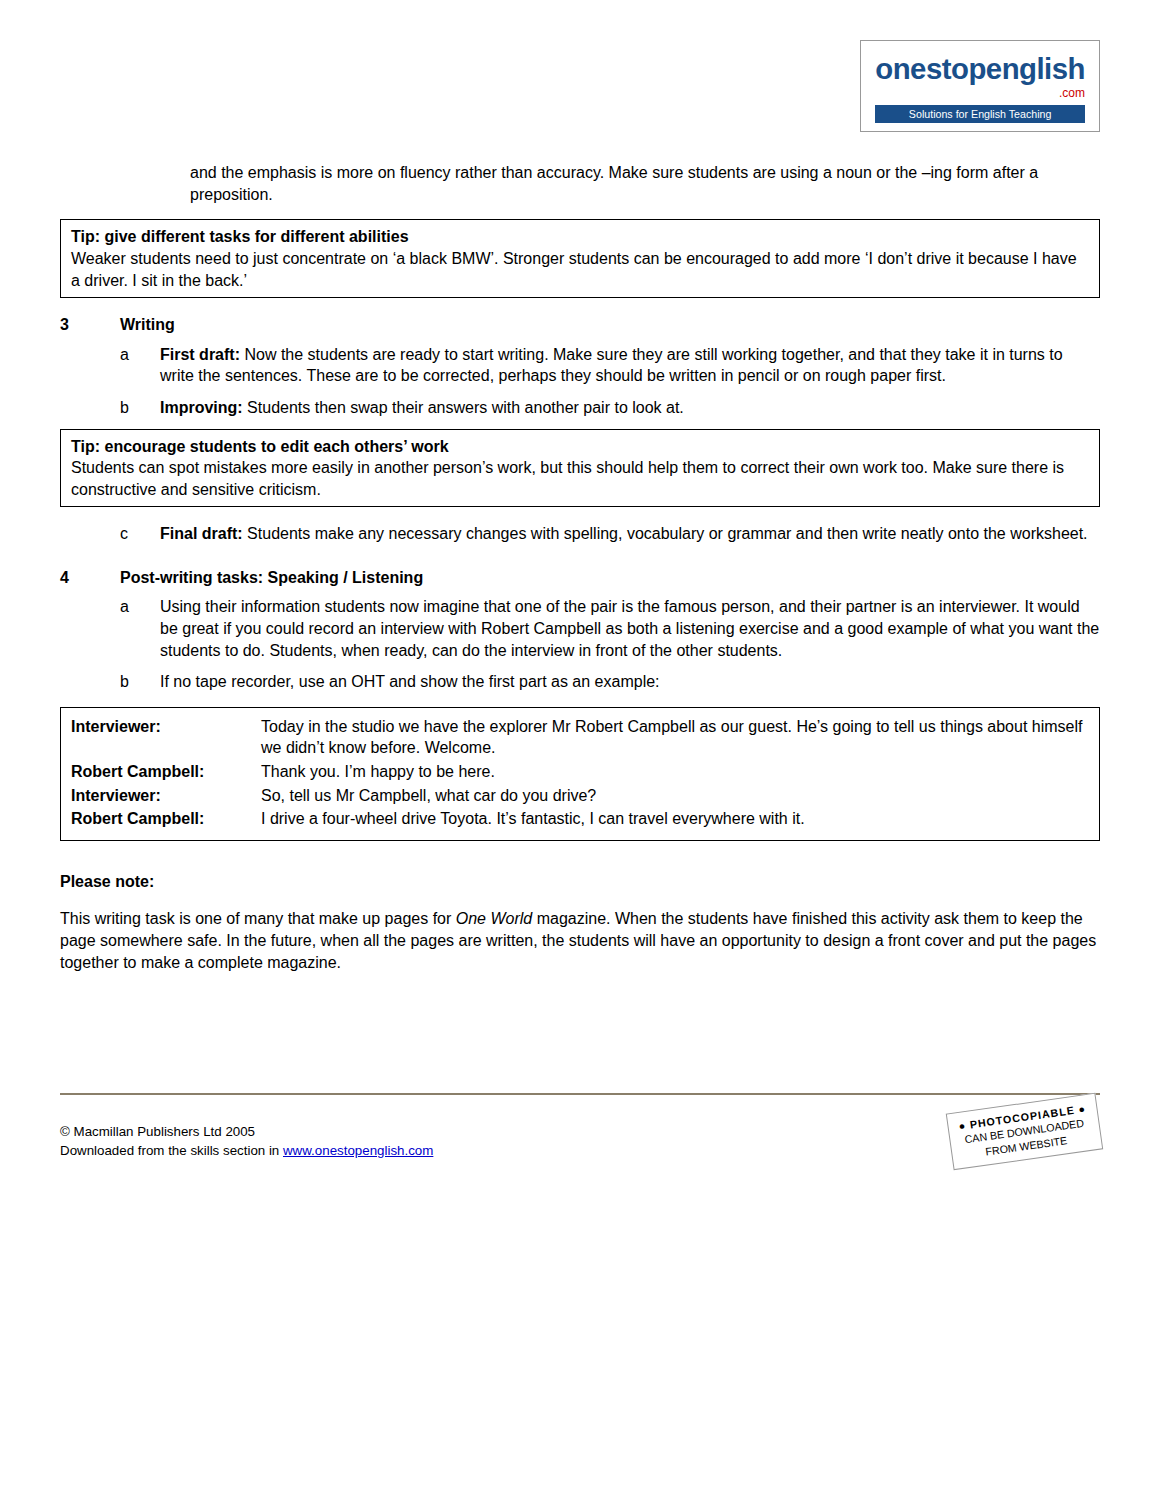one stop english
.com
Solutions for English Teaching
and the emphasis is more on fluency rather than accuracy. Make sure students are using a noun or the –ing form after a preposition.
Tip: give different tasks for different abilities
Weaker students need to just concentrate on ‘a black BMW’. Stronger students can be encouraged to add more ‘I don’t drive it because I have a driver. I sit in the back.’
3 Writing
a
First draft: Now the students are ready to start writing. Make sure they are still working together, and that they take it in turns to write the sentences. These are to be corrected, perhaps they should be written in pencil or on rough paper first.
b
Improving: Students then swap their answers with another pair to look at.
Tip: encourage students to edit each others’ work
Students can spot mistakes more easily in another person’s work, but this should help them to correct their own work too. Make sure there is constructive and sensitive criticism.
c
Final draft: Students make any necessary changes with spelling, vocabulary or grammar and then write neatly onto the worksheet.
4 Post-writing tasks: Speaking / Listening
a
Using their information students now imagine that one of the pair is the famous person, and their partner is an interviewer. It would be great if you could record an interview with Robert Campbell as both a listening exercise and a good example of what you want the students to do. Students, when ready, can do the interview in front of the other students.
b
If no tape recorder, use an OHT and show the first part as an example:
| Interviewer: | Today in the studio we have the explorer Mr Robert Campbell as our guest. He’s going to tell us things about himself we didn’t know before. Welcome. |
| Robert Campbell: | Thank you. I’m happy to be here. |
| Interviewer: | So, tell us Mr Campbell, what car do you drive? |
| Robert Campbell: | I drive a four-wheel drive Toyota. It’s fantastic, I can travel everywhere with it. |
Please note:
This writing task is one of many that make up pages for One World magazine. When the students have finished this activity ask them to keep the page somewhere safe. In the future, when all the pages are written, the students will have an opportunity to design a front cover and put the pages together to make a complete magazine.
© Macmillan Publishers Ltd 2005
Downloaded from the skills section in www.onestopenglish.com
● PHOTOCOPIABLE ●
CAN BE DOWNLOADED
FROM WEBSITE